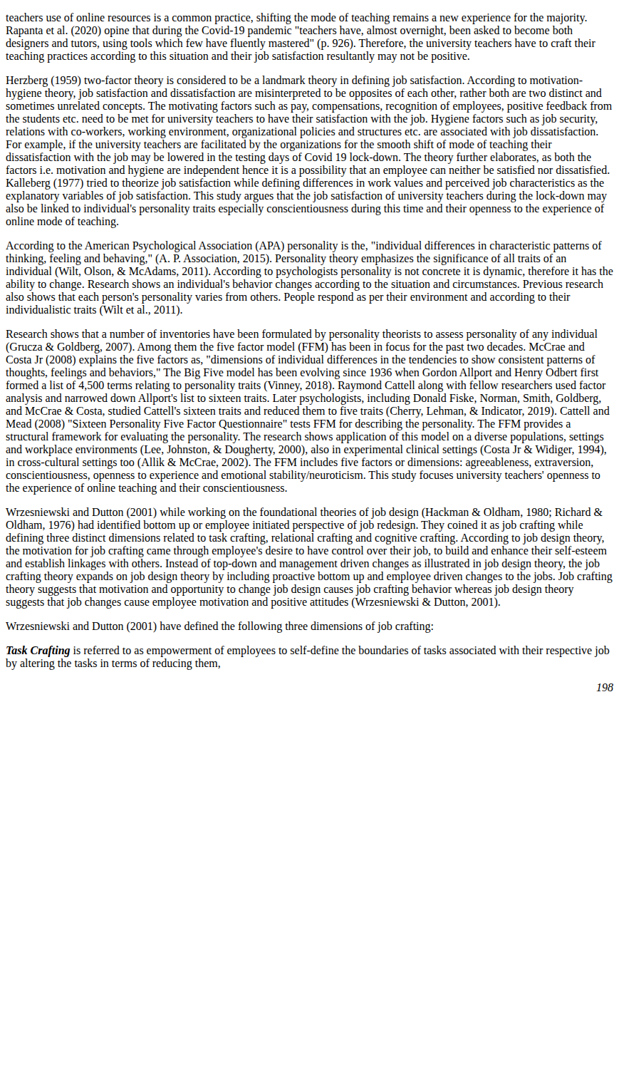teachers use of online resources is a common practice, shifting the mode of teaching remains a new experience for the majority. Rapanta et al. (2020) opine that during the Covid-19 pandemic "teachers have, almost overnight, been asked to become both designers and tutors, using tools which few have fluently mastered" (p. 926). Therefore, the university teachers have to craft their teaching practices according to this situation and their job satisfaction resultantly may not be positive.
Herzberg (1959) two-factor theory is considered to be a landmark theory in defining job satisfaction. According to motivation-hygiene theory, job satisfaction and dissatisfaction are misinterpreted to be opposites of each other, rather both are two distinct and sometimes unrelated concepts. The motivating factors such as pay, compensations, recognition of employees, positive feedback from the students etc. need to be met for university teachers to have their satisfaction with the job. Hygiene factors such as job security, relations with co-workers, working environment, organizational policies and structures etc. are associated with job dissatisfaction. For example, if the university teachers are facilitated by the organizations for the smooth shift of mode of teaching their dissatisfaction with the job may be lowered in the testing days of Covid 19 lock-down. The theory further elaborates, as both the factors i.e. motivation and hygiene are independent hence it is a possibility that an employee can neither be satisfied nor dissatisfied. Kalleberg (1977) tried to theorize job satisfaction while defining differences in work values and perceived job characteristics as the explanatory variables of job satisfaction. This study argues that the job satisfaction of university teachers during the lock-down may also be linked to individual's personality traits especially conscientiousness during this time and their openness to the experience of online mode of teaching.
According to the American Psychological Association (APA) personality is the, "individual differences in characteristic patterns of thinking, feeling and behaving," (A. P. Association, 2015). Personality theory emphasizes the significance of all traits of an individual (Wilt, Olson, & McAdams, 2011). According to psychologists personality is not concrete it is dynamic, therefore it has the ability to change. Research shows an individual's behavior changes according to the situation and circumstances. Previous research also shows that each person's personality varies from others. People respond as per their environment and according to their individualistic traits (Wilt et al., 2011).
Research shows that a number of inventories have been formulated by personality theorists to assess personality of any individual (Grucza & Goldberg, 2007). Among them the five factor model (FFM) has been in focus for the past two decades. McCrae and Costa Jr (2008) explains the five factors as, "dimensions of individual differences in the tendencies to show consistent patterns of thoughts, feelings and behaviors," The Big Five model has been evolving since 1936 when Gordon Allport and Henry Odbert first formed a list of 4,500 terms relating to personality traits (Vinney, 2018). Raymond Cattell along with fellow researchers used factor analysis and narrowed down Allport's list to sixteen traits. Later psychologists, including Donald Fiske, Norman, Smith, Goldberg, and McCrae & Costa, studied Cattell's sixteen traits and reduced them to five traits (Cherry, Lehman, & Indicator, 2019). Cattell and Mead (2008) "Sixteen Personality Five Factor Questionnaire" tests FFM for describing the personality. The FFM provides a structural framework for evaluating the personality. The research shows application of this model on a diverse populations, settings and workplace environments (Lee, Johnston, & Dougherty, 2000), also in experimental clinical settings (Costa Jr & Widiger, 1994), in cross-cultural settings too (Allik & McCrae, 2002). The FFM includes five factors or dimensions: agreeableness, extraversion, conscientiousness, openness to experience and emotional stability/neuroticism. This study focuses university teachers' openness to the experience of online teaching and their conscientiousness.
Wrzesniewski and Dutton (2001) while working on the foundational theories of job design (Hackman & Oldham, 1980; Richard & Oldham, 1976) had identified bottom up or employee initiated perspective of job redesign. They coined it as job crafting while defining three distinct dimensions related to task crafting, relational crafting and cognitive crafting. According to job design theory, the motivation for job crafting came through employee's desire to have control over their job, to build and enhance their self-esteem and establish linkages with others. Instead of top-down and management driven changes as illustrated in job design theory, the job crafting theory expands on job design theory by including proactive bottom up and employee driven changes to the jobs. Job crafting theory suggests that motivation and opportunity to change job design causes job crafting behavior whereas job design theory suggests that job changes cause employee motivation and positive attitudes (Wrzesniewski & Dutton, 2001).
Wrzesniewski and Dutton (2001) have defined the following three dimensions of job crafting:
Task Crafting is referred to as empowerment of employees to self-define the boundaries of tasks associated with their respective job by altering the tasks in terms of reducing them,
198